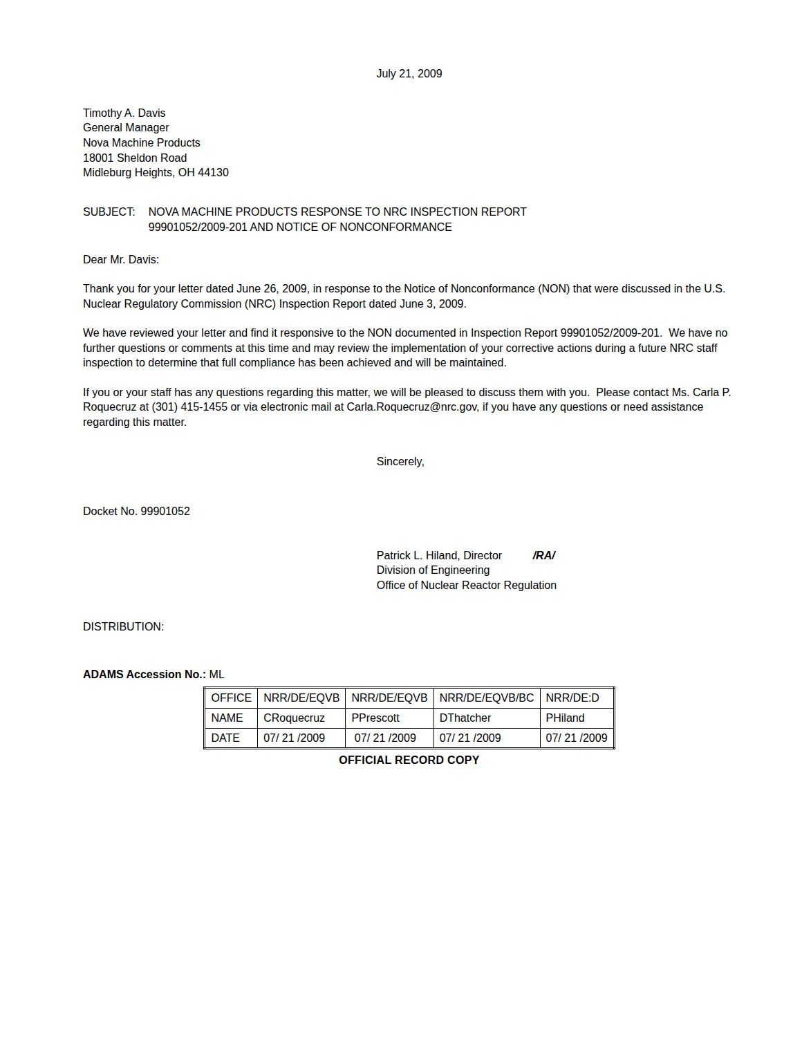July 21, 2009
Timothy A. Davis
General Manager
Nova Machine Products
18001 Sheldon Road
Midleburg Heights, OH 44130
SUBJECT: NOVA MACHINE PRODUCTS RESPONSE TO NRC INSPECTION REPORT
99901052/2009-201 AND NOTICE OF NONCONFORMANCE
Dear Mr. Davis:
Thank you for your letter dated June 26, 2009, in response to the Notice of Nonconformance (NON) that were discussed in the U.S. Nuclear Regulatory Commission (NRC) Inspection Report dated June 3, 2009.
We have reviewed your letter and find it responsive to the NON documented in Inspection Report 99901052/2009-201. We have no further questions or comments at this time and may review the implementation of your corrective actions during a future NRC staff inspection to determine that full compliance has been achieved and will be maintained.
If you or your staff has any questions regarding this matter, we will be pleased to discuss them with you. Please contact Ms. Carla P. Roquecruz at (301) 415-1455 or via electronic mail at Carla.Roquecruz@nrc.gov, if you have any questions or need assistance regarding this matter.
Sincerely,
Docket No. 99901052
Patrick L. Hiland, Director /RA/
Division of Engineering
Office of Nuclear Reactor Regulation
DISTRIBUTION:
ADAMS Accession No.: ML
| OFFICE | NRR/DE/EQVB | NRR/DE/EQVB | NRR/DE/EQVB/BC | NRR/DE:D |
| NAME | CRoquecruz | PPrescott | DThatcher | PHiland |
| DATE | 07/ 21 /2009 | 07/ 21 /2009 | 07/ 21 /2009 | 07/ 21 /2009 |
OFFICIAL RECORD COPY